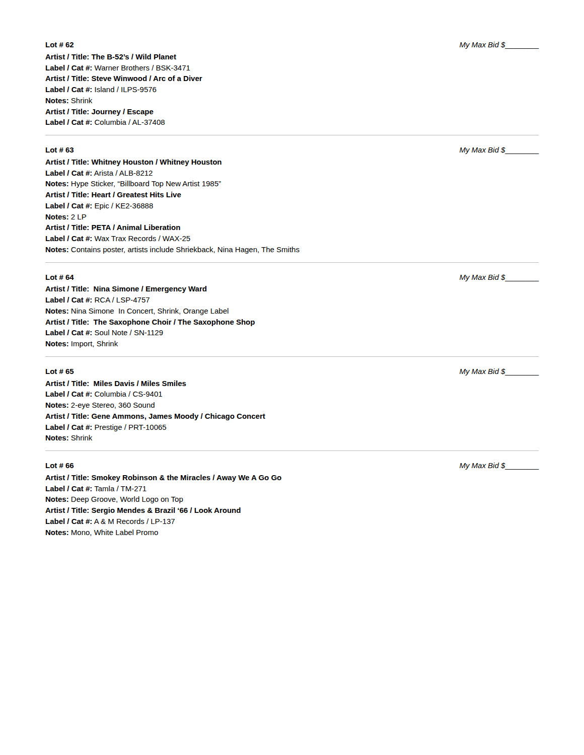Lot # 62 My Max Bid $________
Artist / Title: The B-52’s / Wild Planet
Label / Cat #: Warner Brothers / BSK-3471
Artist / Title: Steve Winwood / Arc of a Diver
Label / Cat #: Island / ILPS-9576
Notes: Shrink
Artist / Title: Journey / Escape
Label / Cat #: Columbia / AL-37408
Lot # 63 My Max Bid $________
Artist / Title: Whitney Houston / Whitney Houston
Label / Cat #: Arista / ALB-8212
Notes: Hype Sticker, “Billboard Top New Artist 1985”
Artist / Title: Heart / Greatest Hits Live
Label / Cat #: Epic / KE2-36888
Notes: 2 LP
Artist / Title: PETA / Animal Liberation
Label / Cat #: Wax Trax Records / WAX-25
Notes: Contains poster, artists include Shriekback, Nina Hagen, The Smiths
Lot # 64 My Max Bid $________
Artist / Title: Nina Simone / Emergency Ward
Label / Cat #: RCA / LSP-4757
Notes: Nina Simone In Concert, Shrink, Orange Label
Artist / Title: The Saxophone Choir / The Saxophone Shop
Label / Cat #: Soul Note / SN-1129
Notes: Import, Shrink
Lot # 65 My Max Bid $________
Artist / Title: Miles Davis / Miles Smiles
Label / Cat #: Columbia / CS-9401
Notes: 2-eye Stereo, 360 Sound
Artist / Title: Gene Ammons, James Moody / Chicago Concert
Label / Cat #: Prestige / PRT-10065
Notes: Shrink
Lot # 66 My Max Bid $________
Artist / Title: Smokey Robinson & the Miracles / Away We A Go Go
Label / Cat #: Tamla / TM-271
Notes: Deep Groove, World Logo on Top
Artist / Title: Sergio Mendes & Brazil ‘66 / Look Around
Label / Cat #: A & M Records / LP-137
Notes: Mono, White Label Promo